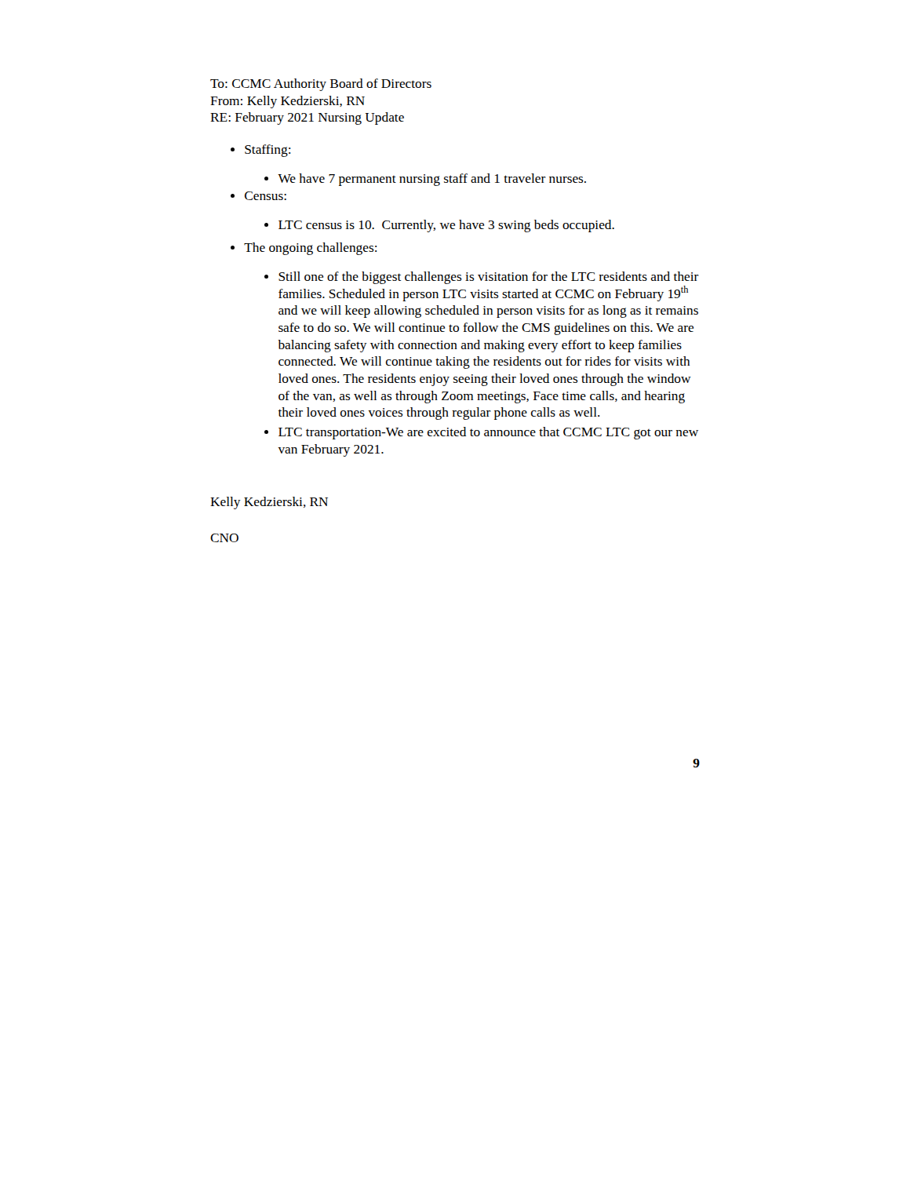To: CCMC Authority Board of Directors
From: Kelly Kedzierski, RN
RE: February 2021 Nursing Update
Staffing:
We have 7 permanent nursing staff and 1 traveler nurses.
Census:
LTC census is 10. Currently, we have 3 swing beds occupied.
The ongoing challenges:
Still one of the biggest challenges is visitation for the LTC residents and their families. Scheduled in person LTC visits started at CCMC on February 19th and we will keep allowing scheduled in person visits for as long as it remains safe to do so. We will continue to follow the CMS guidelines on this. We are balancing safety with connection and making every effort to keep families connected. We will continue taking the residents out for rides for visits with loved ones. The residents enjoy seeing their loved ones through the window of the van, as well as through Zoom meetings, Face time calls, and hearing their loved ones voices through regular phone calls as well.
LTC transportation-We are excited to announce that CCMC LTC got our new van February 2021.
Kelly Kedzierski, RN
CNO
9